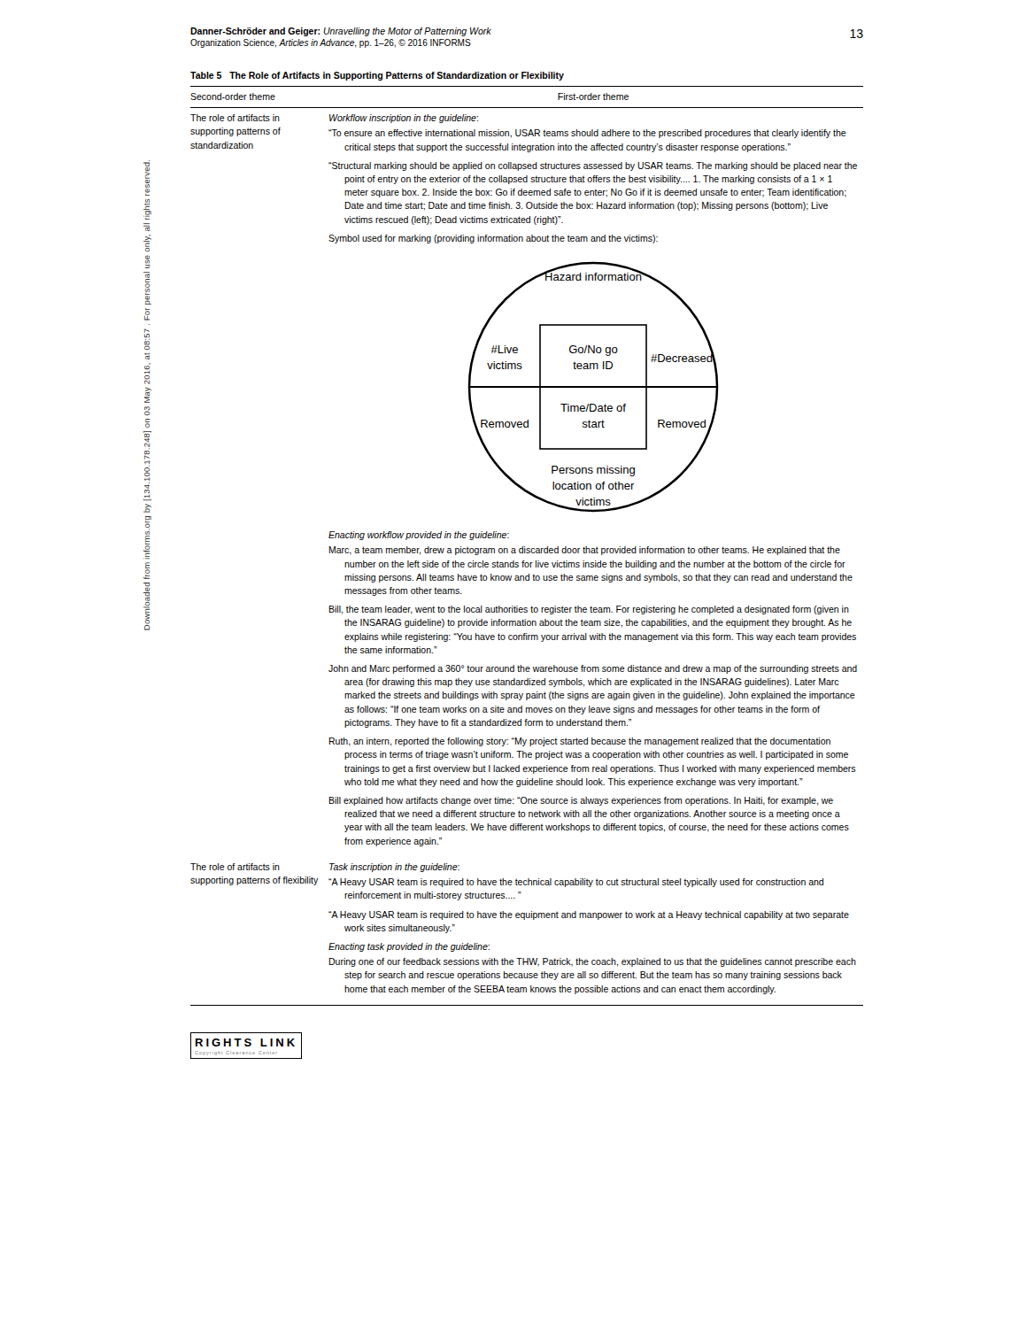Downloaded from informs.org by [134.100.178.248] on 03 May 2016, at 08:57 . For personal use only, all rights reserved.
Danner-Schröder and Geiger: Unravelling the Motor of Patterning Work
Organization Science, Articles in Advance, pp. 1–26, © 2016 INFORMS
13
Table 5 The Role of Artifacts in Supporting Patterns of Standardization or Flexibility
| Second-order theme | First-order theme |
| --- | --- |
| The role of artifacts in supporting patterns of standardization | Workflow inscription in the guideline : “To ensure an effective international mission, USAR teams should adhere to the prescribed procedures that clearly identify the critical steps that support the successful integration into the affected country’s disaster response operations.” “Structural marking should be applied on collapsed structures assessed by USAR teams. The marking should be placed near the point of entry on the exterior of the collapsed structure that offers the best visibility.... 1. The marking consists of a 1 × 1 meter square box. 2. Inside the box: Go if deemed safe to enter; No Go if it is deemed unsafe to enter; Team identification; Date and time start; Date and time finish. 3. Outside the box: Hazard information (top); Missing persons (bottom); Live victims rescued (left); Dead victims extricated (right)”. Symbol used for marking (providing information about the team and the victims): Hazard information Go/No go team ID Time/Date of start #Live victims #Decreased Removed Removed Persons missing location of other victims Enacting workflow provided in the guideline : Marc, a team member, drew a pictogram on a discarded door that provided information to other teams. He explained that the number on the left side of the circle stands for live victims inside the building and the number at the bottom of the circle for missing persons. All teams have to know and to use the same signs and symbols, so that they can read and understand the messages from other teams. Bill, the team leader, went to the local authorities to register the team. For registering he completed a designated form (given in the INSARAG guideline) to provide information about the team size, the capabilities, and the equipment they brought. As he explains while registering: “You have to confirm your arrival with the management via this form. This way each team provides the same information.” John and Marc performed a 360° tour around the warehouse from some distance and drew a map of the surrounding streets and area (for drawing this map they use standardized symbols, which are explicated in the INSARAG guidelines). Later Marc marked the streets and buildings with spray paint (the signs are again given in the guideline). John explained the importance as follows: “If one team works on a site and moves on they leave signs and messages for other teams in the form of pictograms. They have to fit a standardized form to understand them.” Ruth, an intern, reported the following story: “My project started because the management realized that the documentation process in terms of triage wasn’t uniform. The project was a cooperation with other countries as well. I participated in some trainings to get a first overview but I lacked experience from real operations. Thus I worked with many experienced members who told me what they need and how the guideline should look. This experience exchange was very important.” Bill explained how artifacts change over time: “One source is always experiences from operations. In Haiti, for example, we realized that we need a different structure to network with all the other organizations. Another source is a meeting once a year with all the team leaders. We have different workshops to different topics, of course, the need for these actions comes from experience again.” |
| The role of artifacts in supporting patterns of flexibility | Task inscription in the guideline : “A Heavy USAR team is required to have the technical capability to cut structural steel typically used for construction and reinforcement in multi-storey structures.... ” “A Heavy USAR team is required to have the equipment and manpower to work at a Heavy technical capability at two separate work sites simultaneously.” Enacting task provided in the guideline : During one of our feedback sessions with the THW, Patrick, the coach, explained to us that the guidelines cannot prescribe each step for search and rescue operations because they are all so different. But the team has so many training sessions back home that each member of the SEEBA team knows the possible actions and can enact them accordingly. |
RIGHTS LINK
Copyright Clearance Center